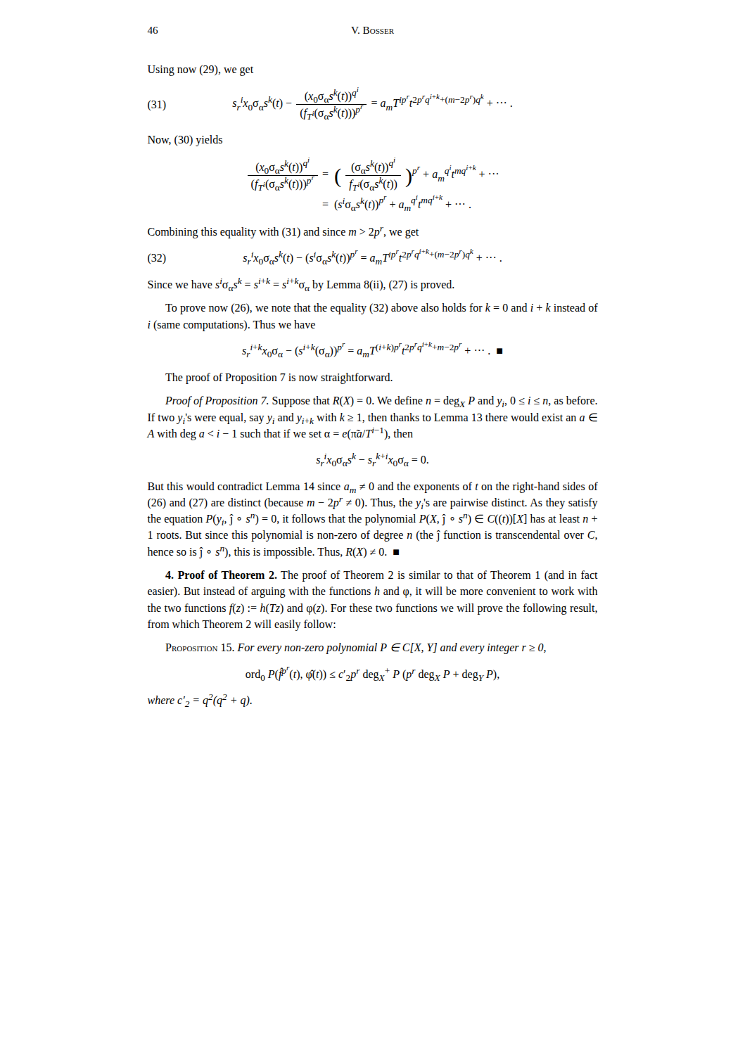46 V. Bosser 46
Using now (29), we get
(31) srix0σαsk(t) − (x0σαsk(t))qi (fTi(σαsk(t)))pr = amTiprt2prqi+k+(m−2pr)qk + ··· .
Now, (30) yields
(x0σαsk(t))qi (fTi(σαsk(t)))pr = ( (σαsk(t))qi fTi(σαsk(t)) )pr + amqitmqi+k + ···
= (siσαsk(t))pr + amqitmqi+k + ··· .
Combining this equality with (31) and since m > 2pr, we get
(32) srix0σαsk(t) − (siσαsk(t))pr = amTiprt2prqi+k+(m−2pr)qk + ··· .
Since we have siσαsk = si+k = si+kσα by Lemma 8(ii), (27) is proved.
To prove now (26), we note that the equality (32) above also holds for k = 0 and i + k instead of i (same computations). Thus we have
sri+kx0σα − (si+k(σα))pr = amT(i+k)prt2prqi+k+m−2pr + ··· . ■
The proof of Proposition 7 is now straightforward.
Proof of Proposition 7. Suppose that R(X) = 0. We define n = degX P and yi, 0 ≤ i ≤ n, as before. If two yi's were equal, say yi and yi+k with k ≥ 1, then thanks to Lemma 13 there would exist an a ∈ A with deg a < i − 1 such that if we set α = e(π̃a/Ti−1), then
srix0σαsk − srk+ix0σα = 0.
But this would contradict Lemma 14 since am ≠ 0 and the exponents of t on the right-hand sides of (26) and (27) are distinct (because m − 2pr ≠ 0). Thus, the yi's are pairwise distinct. As they satisfy the equation P(yi, ĵ ∘ sn) = 0, it follows that the polynomial P(X, ĵ ∘ sn) ∈ C((t))[X] has at least n + 1 roots. But since this polynomial is non-zero of degree n (the ĵ function is transcendental over C, hence so is ĵ ∘ sn), this is impossible. Thus, R(X) ≠ 0. ■
4. Proof of Theorem 2. The proof of Theorem 2 is similar to that of Theorem 1 (and in fact easier). But instead of arguing with the functions h and φ, it will be more convenient to work with the two functions f(z) := h(Tz) and φ(z). For these two functions we will prove the following result, from which Theorem 2 will easily follow:
Proposition 15. For every non-zero polynomial P ∈ C[X, Y] and every integer r ≥ 0,
ord0 P(f̂pr(t), φ̂(t)) ≤ c′2pr degX+ P (pr degX P + degY P),
where c′2 = q2(q2 + q).